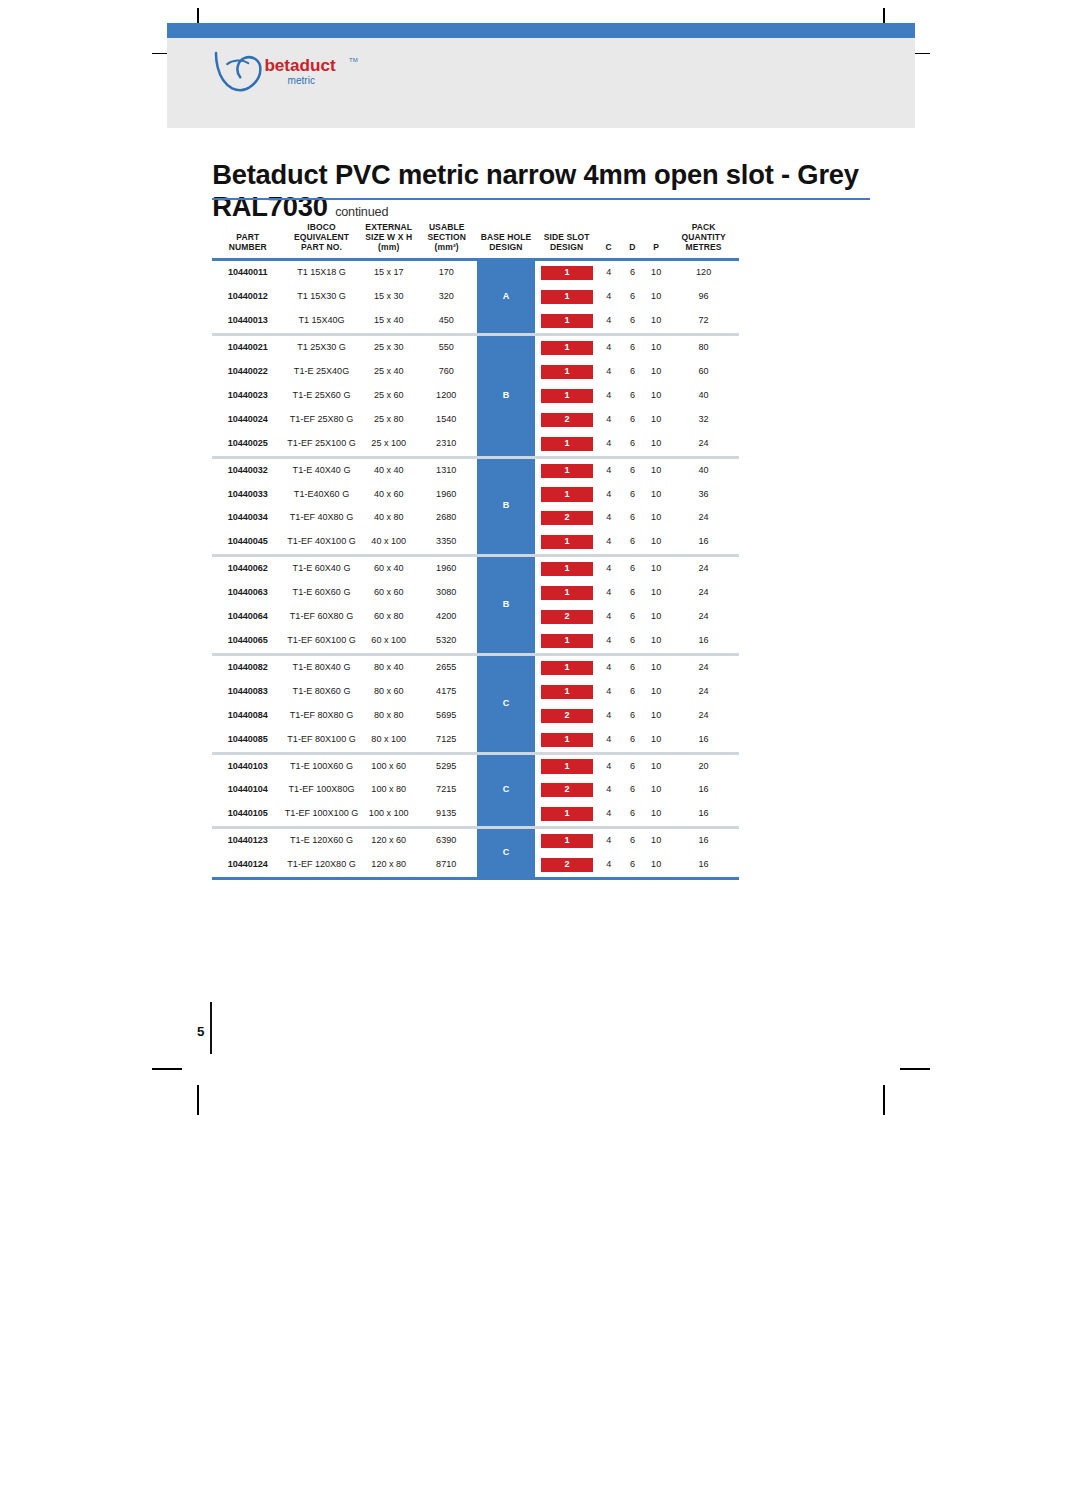betaduct TM metric
Betaduct PVC metric narrow 4mm open slot - Grey RAL7030 continued
| PART NUMBER | IBOCO EQUIVALENT PART NO. | EXTERNAL SIZE W X H (mm) | USABLE SECTION (mm²) | BASE HOLE DESIGN | SIDE SLOT DESIGN | C | D | P | PACK QUANTITY METRES |
| --- | --- | --- | --- | --- | --- | --- | --- | --- | --- |
| 10440011 | T1 15X18 G | 15 x 17 | 170 | A | 1 | 4 | 6 | 10 | 120 |
| 10440012 | T1 15X30 G | 15 x 30 | 320 | 1 | 4 | 6 | 10 | 96 |
| 10440013 | T1 15X40G | 15 x 40 | 450 | 1 | 4 | 6 | 10 | 72 |
| 10440021 | T1 25X30 G | 25 x 30 | 550 | B | 1 | 4 | 6 | 10 | 80 |
| 10440022 | T1-E 25X40G | 25 x 40 | 760 | 1 | 4 | 6 | 10 | 60 |
| 10440023 | T1-E 25X60 G | 25 x 60 | 1200 | 1 | 4 | 6 | 10 | 40 |
| 10440024 | T1-EF 25X80 G | 25 x 80 | 1540 | 2 | 4 | 6 | 10 | 32 |
| 10440025 | T1-EF 25X100 G | 25 x 100 | 2310 | 1 | 4 | 6 | 10 | 24 |
| 10440032 | T1-E 40X40 G | 40 x 40 | 1310 | B | 1 | 4 | 6 | 10 | 40 |
| 10440033 | T1-E40X60 G | 40 x 60 | 1960 | 1 | 4 | 6 | 10 | 36 |
| 10440034 | T1-EF 40X80 G | 40 x 80 | 2680 | 2 | 4 | 6 | 10 | 24 |
| 10440045 | T1-EF 40X100 G | 40 x 100 | 3350 | 1 | 4 | 6 | 10 | 16 |
| 10440062 | T1-E 60X40 G | 60 x 40 | 1960 | B | 1 | 4 | 6 | 10 | 24 |
| 10440063 | T1-E 60X60 G | 60 x 60 | 3080 | 1 | 4 | 6 | 10 | 24 |
| 10440064 | T1-EF 60X80 G | 60 x 80 | 4200 | 2 | 4 | 6 | 10 | 24 |
| 10440065 | T1-EF 60X100 G | 60 x 100 | 5320 | 1 | 4 | 6 | 10 | 16 |
| 10440082 | T1-E 80X40 G | 80 x 40 | 2655 | C | 1 | 4 | 6 | 10 | 24 |
| 10440083 | T1-E 80X60 G | 80 x 60 | 4175 | 1 | 4 | 6 | 10 | 24 |
| 10440084 | T1-EF 80X80 G | 80 x 80 | 5695 | 2 | 4 | 6 | 10 | 24 |
| 10440085 | T1-EF 80X100 G | 80 x 100 | 7125 | 1 | 4 | 6 | 10 | 16 |
| 10440103 | T1-E 100X60 G | 100 x 60 | 5295 | C | 1 | 4 | 6 | 10 | 20 |
| 10440104 | T1-EF 100X80G | 100 x 80 | 7215 | 2 | 4 | 6 | 10 | 16 |
| 10440105 | T1-EF 100X100 G | 100 x 100 | 9135 | 1 | 4 | 6 | 10 | 16 |
| 10440123 | T1-E 120X60 G | 120 x 60 | 6390 | C | 1 | 4 | 6 | 10 | 16 |
| 10440124 | T1-EF 120X80 G | 120 x 80 | 8710 | 2 | 4 | 6 | 10 | 16 |
5